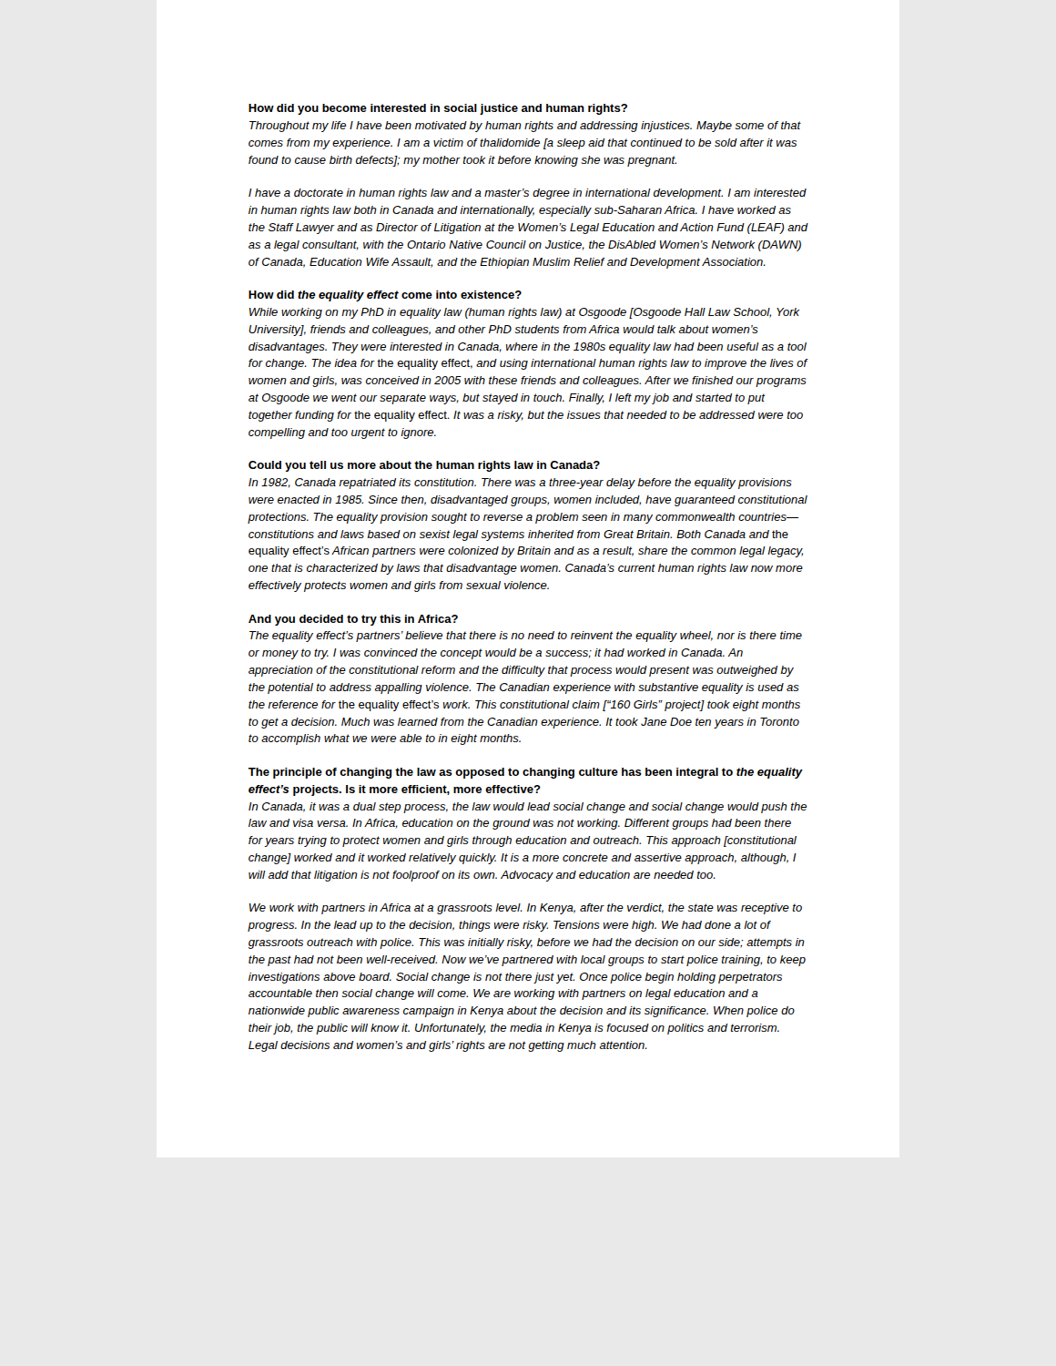How did you become interested in social justice and human rights?
Throughout my life I have been motivated by human rights and addressing injustices. Maybe some of that comes from my experience. I am a victim of thalidomide [a sleep aid that continued to be sold after it was found to cause birth defects]; my mother took it before knowing she was pregnant.
I have a doctorate in human rights law and a master’s degree in international development. I am interested in human rights law both in Canada and internationally, especially sub-Saharan Africa. I have worked as the Staff Lawyer and as Director of Litigation at the Women’s Legal Education and Action Fund (LEAF) and as a legal consultant, with the Ontario Native Council on Justice, the DisAbled Women’s Network (DAWN) of Canada, Education Wife Assault, and the Ethiopian Muslim Relief and Development Association.
How did the equality effect come into existence?
While working on my PhD in equality law (human rights law) at Osgoode [Osgoode Hall Law School, York University], friends and colleagues, and other PhD students from Africa would talk about women’s disadvantages. They were interested in Canada, where in the 1980s equality law had been useful as a tool for change. The idea for the equality effect, and using international human rights law to improve the lives of women and girls, was conceived in 2005 with these friends and colleagues. After we finished our programs at Osgoode we went our separate ways, but stayed in touch. Finally, I left my job and started to put together funding for the equality effect. It was a risky, but the issues that needed to be addressed were too compelling and too urgent to ignore.
Could you tell us more about the human rights law in Canada?
In 1982, Canada repatriated its constitution. There was a three-year delay before the equality provisions were enacted in 1985. Since then, disadvantaged groups, women included, have guaranteed constitutional protections. The equality provision sought to reverse a problem seen in many commonwealth countries—constitutions and laws based on sexist legal systems inherited from Great Britain. Both Canada and the equality effect’s African partners were colonized by Britain and as a result, share the common legal legacy, one that is characterized by laws that disadvantage women. Canada’s current human rights law now more effectively protects women and girls from sexual violence.
And you decided to try this in Africa?
The equality effect’s partners’ believe that there is no need to reinvent the equality wheel, nor is there time or money to try. I was convinced the concept would be a success; it had worked in Canada. An appreciation of the constitutional reform and the difficulty that process would present was outweighed by the potential to address appalling violence. The Canadian experience with substantive equality is used as the reference for the equality effect’s work. This constitutional claim [“160 Girls” project] took eight months to get a decision. Much was learned from the Canadian experience. It took Jane Doe ten years in Toronto to accomplish what we were able to in eight months.
The principle of changing the law as opposed to changing culture has been integral to the equality effect’s projects. Is it more efficient, more effective?
In Canada, it was a dual step process, the law would lead social change and social change would push the law and visa versa. In Africa, education on the ground was not working. Different groups had been there for years trying to protect women and girls through education and outreach. This approach [constitutional change] worked and it worked relatively quickly. It is a more concrete and assertive approach, although, I will add that litigation is not foolproof on its own. Advocacy and education are needed too.
We work with partners in Africa at a grassroots level. In Kenya, after the verdict, the state was receptive to progress. In the lead up to the decision, things were risky. Tensions were high. We had done a lot of grassroots outreach with police. This was initially risky, before we had the decision on our side; attempts in the past had not been well-received. Now we’ve partnered with local groups to start police training, to keep investigations above board. Social change is not there just yet. Once police begin holding perpetrators accountable then social change will come. We are working with partners on legal education and a nationwide public awareness campaign in Kenya about the decision and its significance. When police do their job, the public will know it. Unfortunately, the media in Kenya is focused on politics and terrorism. Legal decisions and women’s and girls’ rights are not getting much attention.